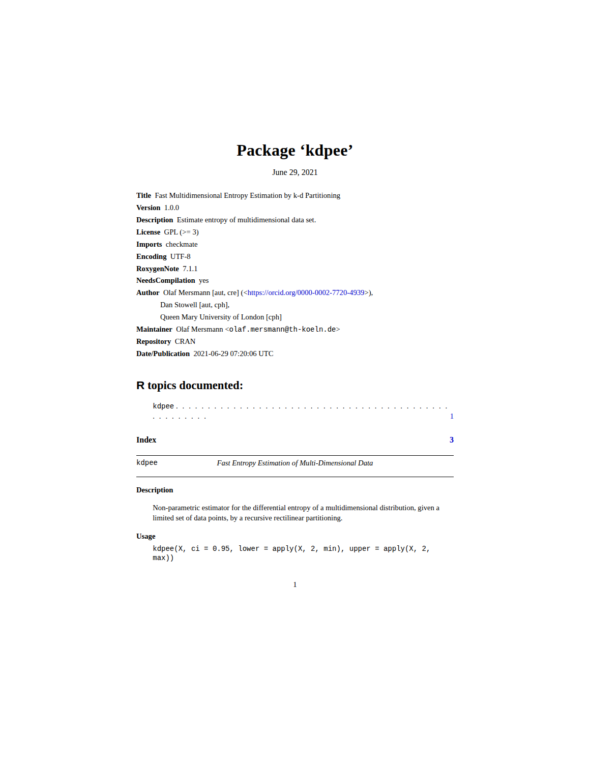Package ‘kdpee’
June 29, 2021
Title
Fast Multidimensional Entropy Estimation by k-d Partitioning
Version
1.0.0
Description
Estimate entropy of multidimensional data set.
License
GPL (>= 3)
Imports
checkmate
Encoding
UTF-8
RoxygenNote
7.1.1
NeedsCompilation
yes
Author
Olaf Mersmann [aut, cre] (<https://orcid.org/0000-0002-7720-4939>),
Dan Stowell [aut, cph],
Queen Mary University of London [cph]
Maintainer
Olaf Mersmann <olaf.mersmann@th-koeln.de>
Repository
CRAN
Date/Publication
2021-06-29 07:20:06 UTC
R topics documented:
kdpee . . . . . . . . . . . . . . . . . . . . . . . . . . . . . . . . . . . . . . . . . . . . . . . . . . . . 1
Index 3
| kdpee | Fast Entropy Estimation of Multi-Dimensional Data | |
Description
Non-parametric estimator for the differential entropy of a multidimensional distribution, given a limited set of data points, by a recursive rectilinear partitioning.
Usage
kdpee(X, ci = 0.95, lower = apply(X, 2, min), upper = apply(X, 2, max))
1